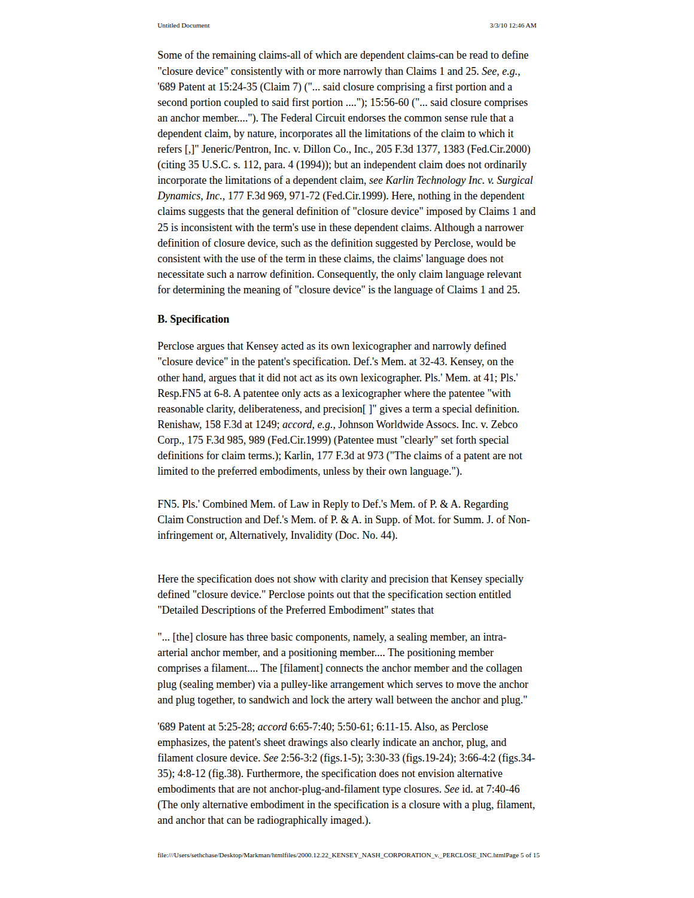Untitled Document
3/3/10 12:46 AM
Some of the remaining claims-all of which are dependent claims-can be read to define "closure device" consistently with or more narrowly than Claims 1 and 25. See, e.g., '689 Patent at 15:24-35 (Claim 7) ("... said closure comprising a first portion and a second portion coupled to said first portion ...."); 15:56-60 ("... said closure comprises an anchor member...."). The Federal Circuit endorses the common sense rule that a dependent claim, by nature, incorporates all the limitations of the claim to which it refers [,]" Jeneric/Pentron, Inc. v. Dillon Co., Inc., 205 F.3d 1377, 1383 (Fed.Cir.2000) (citing 35 U.S.C. s. 112, para. 4 (1994)); but an independent claim does not ordinarily incorporate the limitations of a dependent claim, see Karlin Technology Inc. v. Surgical Dynamics, Inc., 177 F.3d 969, 971-72 (Fed.Cir.1999). Here, nothing in the dependent claims suggests that the general definition of "closure device" imposed by Claims 1 and 25 is inconsistent with the term's use in these dependent claims. Although a narrower definition of closure device, such as the definition suggested by Perclose, would be consistent with the use of the term in these claims, the claims' language does not necessitate such a narrow definition. Consequently, the only claim language relevant for determining the meaning of "closure device" is the language of Claims 1 and 25.
B. Specification
Perclose argues that Kensey acted as its own lexicographer and narrowly defined "closure device" in the patent's specification. Def.'s Mem. at 32-43. Kensey, on the other hand, argues that it did not act as its own lexicographer. Pls.' Mem. at 41; Pls.' Resp.FN5 at 6-8. A patentee only acts as a lexicographer where the patentee "with reasonable clarity, deliberateness, and precision[ ]" gives a term a special definition. Renishaw, 158 F.3d at 1249; accord, e.g., Johnson Worldwide Assocs. Inc. v. Zebco Corp., 175 F.3d 985, 989 (Fed.Cir.1999) (Patentee must "clearly" set forth special definitions for claim terms.); Karlin, 177 F.3d at 973 ("The claims of a patent are not limited to the preferred embodiments, unless by their own language.").
FN5. Pls.' Combined Mem. of Law in Reply to Def.'s Mem. of P. & A. Regarding Claim Construction and Def.'s Mem. of P. & A. in Supp. of Mot. for Summ. J. of Non-infringement or, Alternatively, Invalidity (Doc. No. 44).
Here the specification does not show with clarity and precision that Kensey specially defined "closure device." Perclose points out that the specification section entitled "Detailed Descriptions of the Preferred Embodiment" states that
"... [the] closure has three basic components, namely, a sealing member, an intra-arterial anchor member, and a positioning member.... The positioning member comprises a filament.... The [filament] connects the anchor member and the collagen plug (sealing member) via a pulley-like arrangement which serves to move the anchor and plug together, to sandwich and lock the artery wall between the anchor and plug."
'689 Patent at 5:25-28; accord 6:65-7:40; 5:50-61; 6:11-15. Also, as Perclose emphasizes, the patent's sheet drawings also clearly indicate an anchor, plug, and filament closure device. See 2:56-3:2 (figs.1-5); 3:30-33 (figs.19-24); 3:66-4:2 (figs.34-35); 4:8-12 (fig.38). Furthermore, the specification does not envision alternative embodiments that are not anchor-plug-and-filament type closures. See id. at 7:40-46 (The only alternative embodiment in the specification is a closure with a plug, filament, and anchor that can be radiographically imaged.).
file:///Users/sethchase/Desktop/Markman/htmlfiles/2000.12.22_KENSEY_NASH_CORPORATION_v._PERCLOSE_INC.html
Page 5 of 15